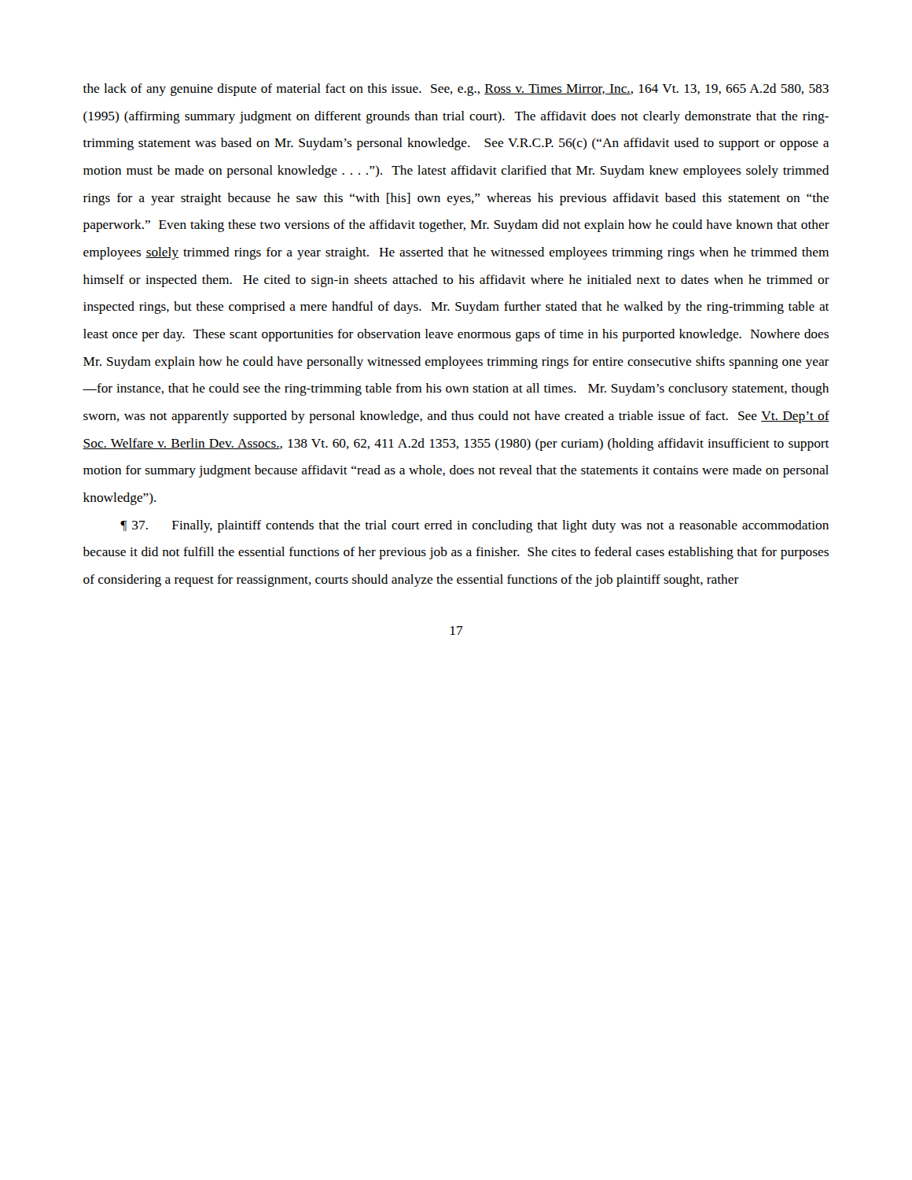the lack of any genuine dispute of material fact on this issue. See, e.g., Ross v. Times Mirror, Inc., 164 Vt. 13, 19, 665 A.2d 580, 583 (1995) (affirming summary judgment on different grounds than trial court). The affidavit does not clearly demonstrate that the ring-trimming statement was based on Mr. Suydam’s personal knowledge. See V.R.C.P. 56(c) (“An affidavit used to support or oppose a motion must be made on personal knowledge . . . .”). The latest affidavit clarified that Mr. Suydam knew employees solely trimmed rings for a year straight because he saw this “with [his] own eyes,” whereas his previous affidavit based this statement on “the paperwork.” Even taking these two versions of the affidavit together, Mr. Suydam did not explain how he could have known that other employees solely trimmed rings for a year straight. He asserted that he witnessed employees trimming rings when he trimmed them himself or inspected them. He cited to sign-in sheets attached to his affidavit where he initialed next to dates when he trimmed or inspected rings, but these comprised a mere handful of days. Mr. Suydam further stated that he walked by the ring-trimming table at least once per day. These scant opportunities for observation leave enormous gaps of time in his purported knowledge. Nowhere does Mr. Suydam explain how he could have personally witnessed employees trimming rings for entire consecutive shifts spanning one year—for instance, that he could see the ring-trimming table from his own station at all times. Mr. Suydam’s conclusory statement, though sworn, was not apparently supported by personal knowledge, and thus could not have created a triable issue of fact. See Vt. Dep’t of Soc. Welfare v. Berlin Dev. Assocs., 138 Vt. 60, 62, 411 A.2d 1353, 1355 (1980) (per curiam) (holding affidavit insufficient to support motion for summary judgment because affidavit “read as a whole, does not reveal that the statements it contains were made on personal knowledge”).
¶ 37. Finally, plaintiff contends that the trial court erred in concluding that light duty was not a reasonable accommodation because it did not fulfill the essential functions of her previous job as a finisher. She cites to federal cases establishing that for purposes of considering a request for reassignment, courts should analyze the essential functions of the job plaintiff sought, rather
17